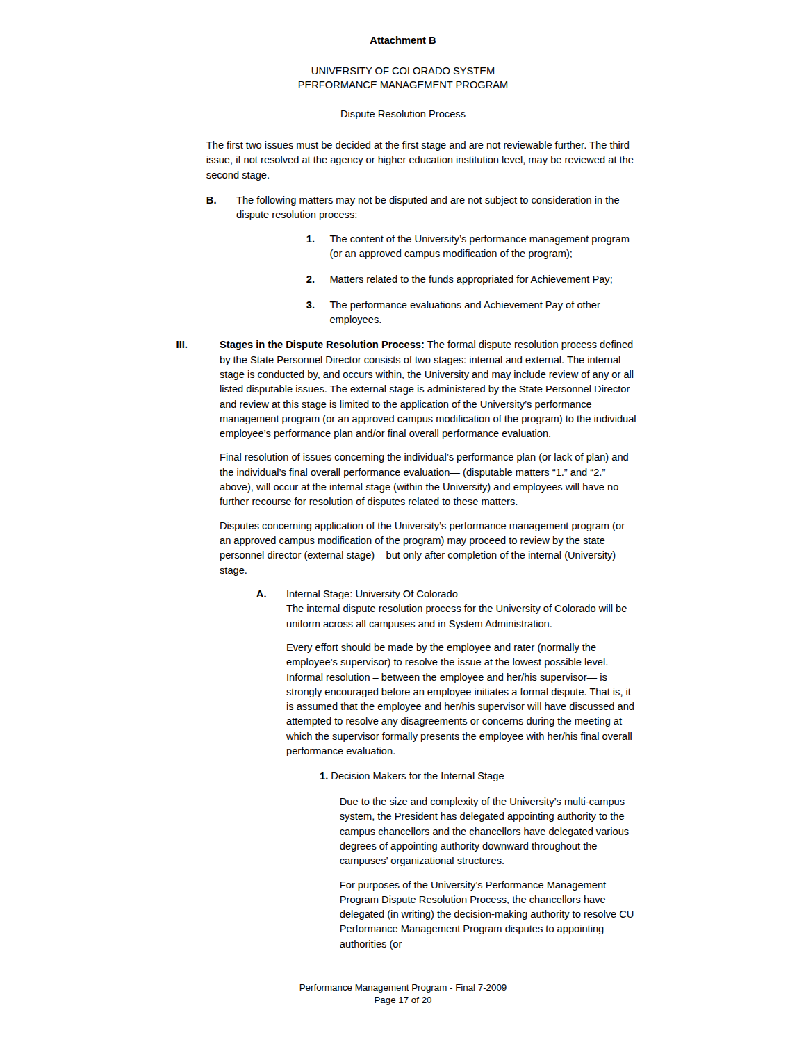Attachment B
UNIVERSITY OF COLORADO SYSTEM
PERFORMANCE MANAGEMENT PROGRAM
Dispute Resolution Process
The first two issues must be decided at the first stage and are not reviewable further. The third issue, if not resolved at the agency or higher education institution level, may be reviewed at the second stage.
B.
The following matters may not be disputed and are not subject to consideration in the dispute resolution process:
1.
The content of the University’s performance management program (or an approved campus modification of the program);
2.
Matters related to the funds appropriated for Achievement Pay;
3.
The performance evaluations and Achievement Pay of other employees.
III.
Stages in the Dispute Resolution Process: The formal dispute resolution process defined by the State Personnel Director consists of two stages: internal and external. The internal stage is conducted by, and occurs within, the University and may include review of any or all listed disputable issues. The external stage is administered by the State Personnel Director and review at this stage is limited to the application of the University’s performance management program (or an approved campus modification of the program) to the individual employee’s performance plan and/or final overall performance evaluation.
Final resolution of issues concerning the individual’s performance plan (or lack of plan) and the individual’s final overall performance evaluation— (disputable matters “1.” and “2.” above), will occur at the internal stage (within the University) and employees will have no further recourse for resolution of disputes related to these matters.
Disputes concerning application of the University’s performance management program (or an approved campus modification of the program) may proceed to review by the state personnel director (external stage) – but only after completion of the internal (University) stage.
A.
Internal Stage: University Of Colorado
The internal dispute resolution process for the University of Colorado will be uniform across all campuses and in System Administration.
Every effort should be made by the employee and rater (normally the employee’s supervisor) to resolve the issue at the lowest possible level. Informal resolution – between the employee and her/his supervisor— is strongly encouraged before an employee initiates a formal dispute. That is, it is assumed that the employee and her/his supervisor will have discussed and attempted to resolve any disagreements or concerns during the meeting at which the supervisor formally presents the employee with her/his final overall performance evaluation.
1. Decision Makers for the Internal Stage
Due to the size and complexity of the University’s multi-campus system, the President has delegated appointing authority to the campus chancellors and the chancellors have delegated various degrees of appointing authority downward throughout the campuses’ organizational structures.
For purposes of the University’s Performance Management Program Dispute Resolution Process, the chancellors have delegated (in writing) the decision-making authority to resolve CU Performance Management Program disputes to appointing authorities (or
Performance Management Program - Final 7-2009
Page 17 of 20